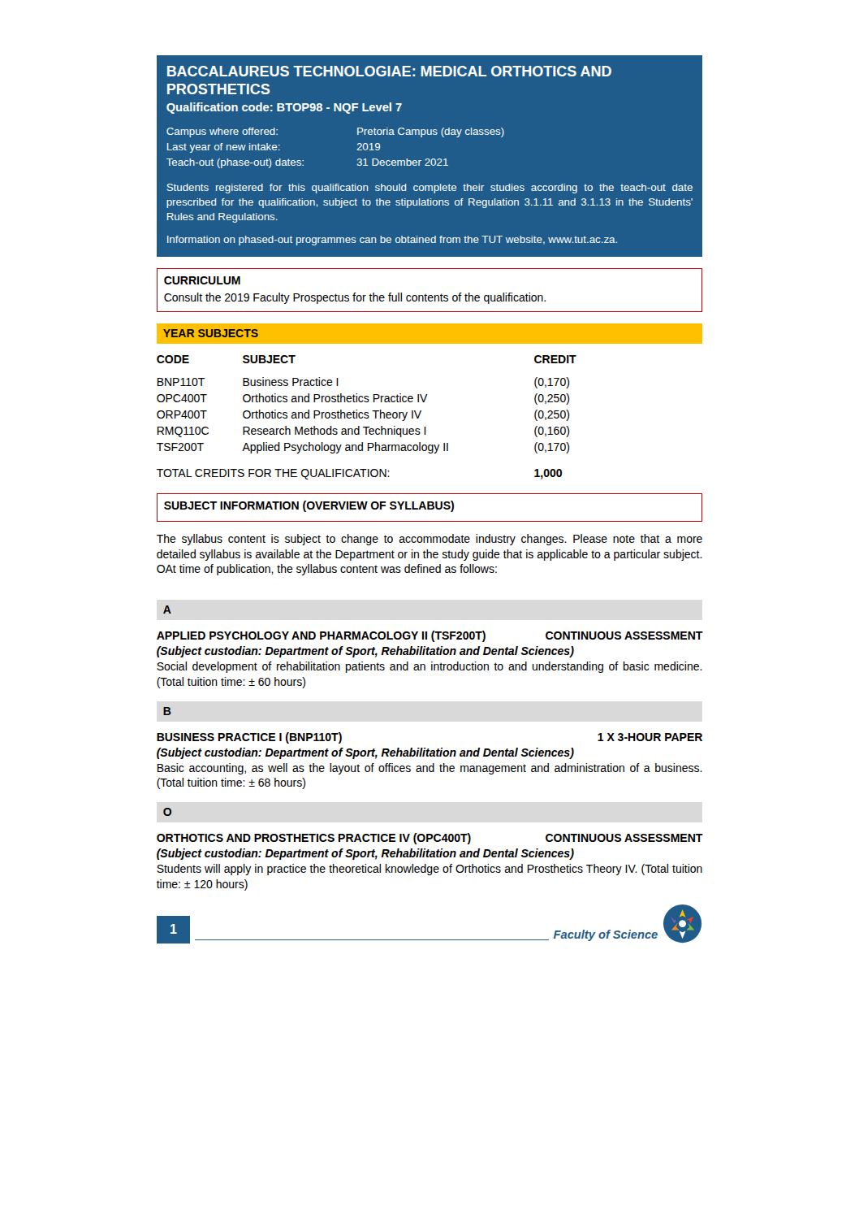Baccalaureus Technologiae: Medical Orthotics and Prosthetics
Qualification code: BTOP98 - NQF Level 7
| Campus where offered: | Pretoria Campus (day classes) |
| Last year of new intake: | 2019 |
| Teach-out (phase-out) dates: | 31 December 2021 |
Students registered for this qualification should complete their studies according to the teach-out date prescribed for the qualification, subject to the stipulations of Regulation 3.1.11 and 3.1.13 in the Students' Rules and Regulations.
Information on phased-out programmes can be obtained from the TUT website, www.tut.ac.za.
Curriculum
Consult the 2019 Faculty Prospectus for the full contents of the qualification.
Year subjects
| CODE | SUBJECT | CREDIT |
| --- | --- | --- |
| BNP110T | Business Practice I | (0,170) |
| OPC400T | Orthotics and Prosthetics Practice IV | (0,250) |
| ORP400T | Orthotics and Prosthetics Theory IV | (0,250) |
| RMQ110C | Research Methods and Techniques I | (0,160) |
| TSF200T | Applied Psychology and Pharmacology II | (0,170) |
| TOTAL CREDITS FOR THE QUALIFICATION: | 1,000 |
Subject information (overview of syllabus)
The syllabus content is subject to change to accommodate industry changes. Please note that a more detailed syllabus is available at the Department or in the study guide that is applicable to a particular subject. OAt time of publication, the syllabus content was defined as follows:
A
Applied Psychology and Pharmacology II (TSF200T) Continuous Assessment
(Subject custodian: Department of Sport, Rehabilitation and Dental Sciences)
Social development of rehabilitation patients and an introduction to and understanding of basic medicine. (Total tuition time: ± 60 hours)
B
Business Practice I (BNP110T) 1 X 3-Hour Paper
(Subject custodian: Department of Sport, Rehabilitation and Dental Sciences)
Basic accounting, as well as the layout of offices and the management and administration of a business. (Total tuition time: ± 68 hours)
O
Orthotics and Prosthetics Practice IV (OPC400T) Continuous Assessment
(Subject custodian: Department of Sport, Rehabilitation and Dental Sciences)
Students will apply in practice the theoretical knowledge of Orthotics and Prosthetics Theory IV. (Total tuition time: ± 120 hours)
1
Faculty of Science